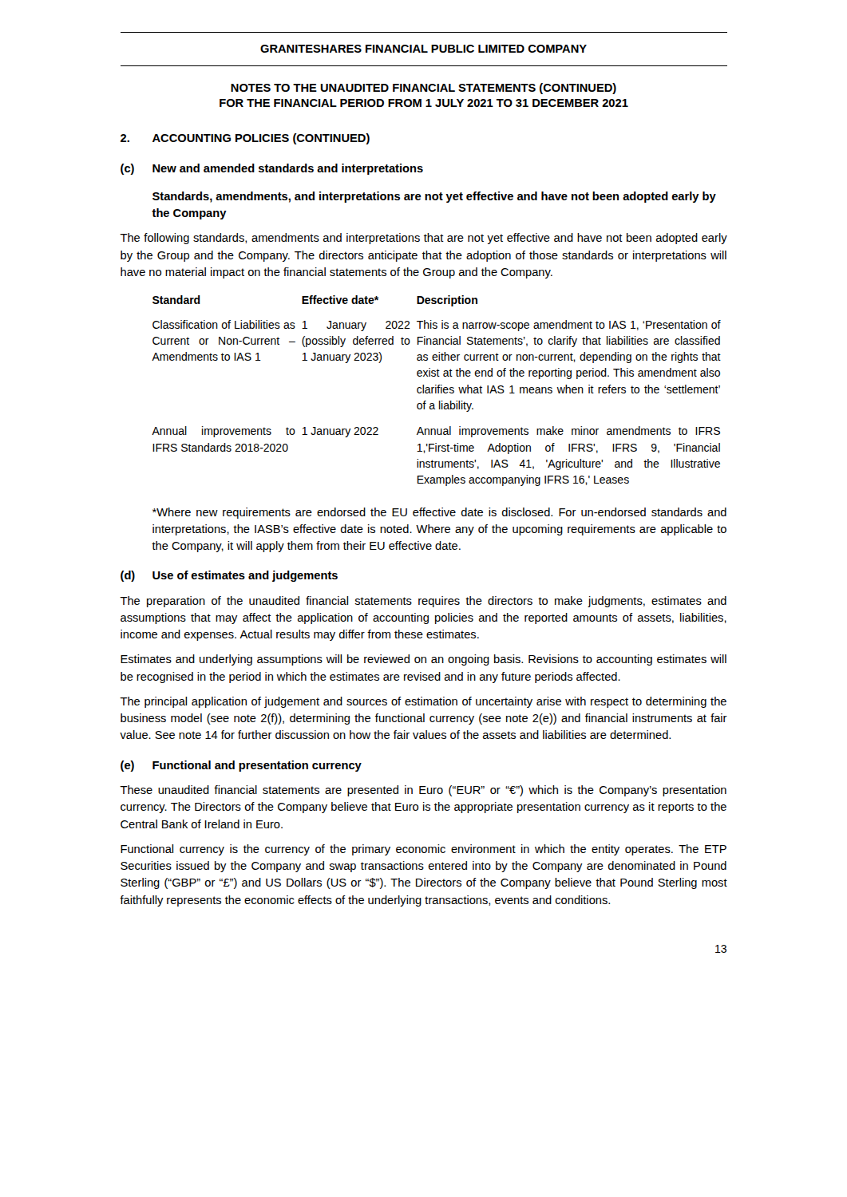GRANITESHARES FINANCIAL PUBLIC LIMITED COMPANY
NOTES TO THE UNAUDITED FINANCIAL STATEMENTS (CONTINUED)
FOR THE FINANCIAL PERIOD FROM 1 JULY 2021 TO 31 DECEMBER 2021
2. ACCOUNTING POLICIES (CONTINUED)
(c) New and amended standards and interpretations
Standards, amendments, and interpretations are not yet effective and have not been adopted early by the Company
The following standards, amendments and interpretations that are not yet effective and have not been adopted early by the Group and the Company. The directors anticipate that the adoption of those standards or interpretations will have no material impact on the financial statements of the Group and the Company.
| Standard | Effective date* | Description |
| --- | --- | --- |
| Classification of Liabilities as Current or Non-Current – Amendments to IAS 1 | 1 January 2022 (possibly deferred to 1 January 2023) | This is a narrow-scope amendment to IAS 1, ‘Presentation of Financial Statements’, to clarify that liabilities are classified as either current or non-current, depending on the rights that exist at the end of the reporting period. This amendment also clarifies what IAS 1 means when it refers to the ‘settlement’ of a liability. |
| Annual improvements to IFRS Standards 2018-2020 | 1 January 2022 | Annual improvements make minor amendments to IFRS 1,'First-time Adoption of IFRS', IFRS 9, 'Financial instruments', IAS 41, 'Agriculture' and the Illustrative Examples accompanying IFRS 16,' Leases |
*Where new requirements are endorsed the EU effective date is disclosed. For un-endorsed standards and interpretations, the IASB’s effective date is noted. Where any of the upcoming requirements are applicable to the Company, it will apply them from their EU effective date.
(d) Use of estimates and judgements
The preparation of the unaudited financial statements requires the directors to make judgments, estimates and assumptions that may affect the application of accounting policies and the reported amounts of assets, liabilities, income and expenses. Actual results may differ from these estimates.
Estimates and underlying assumptions will be reviewed on an ongoing basis. Revisions to accounting estimates will be recognised in the period in which the estimates are revised and in any future periods affected.
The principal application of judgement and sources of estimation of uncertainty arise with respect to determining the business model (see note 2(f)), determining the functional currency (see note 2(e)) and financial instruments at fair value. See note 14 for further discussion on how the fair values of the assets and liabilities are determined.
(e) Functional and presentation currency
These unaudited financial statements are presented in Euro (“EUR” or “€”) which is the Company’s presentation currency. The Directors of the Company believe that Euro is the appropriate presentation currency as it reports to the Central Bank of Ireland in Euro.
Functional currency is the currency of the primary economic environment in which the entity operates. The ETP Securities issued by the Company and swap transactions entered into by the Company are denominated in Pound Sterling (“GBP” or “£”) and US Dollars (US or “$”). The Directors of the Company believe that Pound Sterling most faithfully represents the economic effects of the underlying transactions, events and conditions.
13